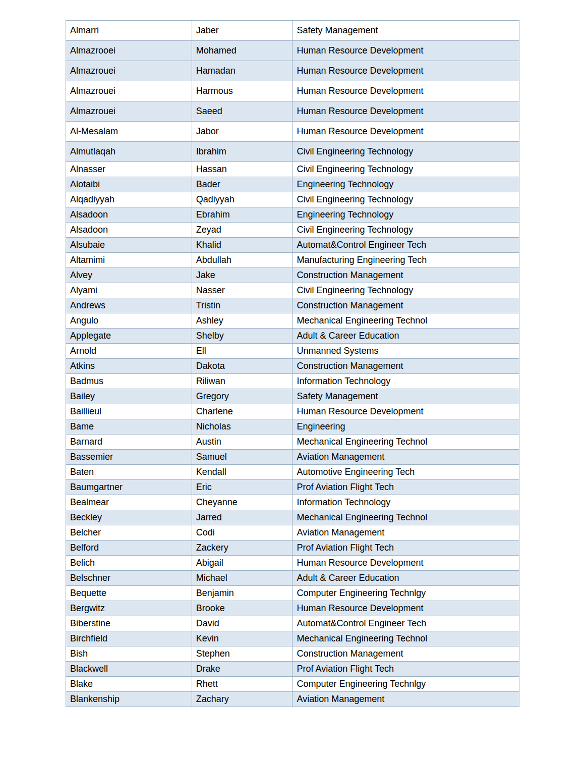| Almarri | Jaber | Safety Management |
| Almazrooei | Mohamed | Human Resource Development |
| Almazrouei | Hamadan | Human Resource Development |
| Almazrouei | Harmous | Human Resource Development |
| Almazrouei | Saeed | Human Resource Development |
| Al-Mesalam | Jabor | Human Resource Development |
| Almutlaqah | Ibrahim | Civil Engineering Technology |
| Alnasser | Hassan | Civil Engineering Technology |
| Alotaibi | Bader | Engineering Technology |
| Alqadiyyah | Qadiyyah | Civil Engineering Technology |
| Alsadoon | Ebrahim | Engineering Technology |
| Alsadoon | Zeyad | Civil Engineering Technology |
| Alsubaie | Khalid | Automat&Control Engineer Tech |
| Altamimi | Abdullah | Manufacturing Engineering Tech |
| Alvey | Jake | Construction Management |
| Alyami | Nasser | Civil Engineering Technology |
| Andrews | Tristin | Construction Management |
| Angulo | Ashley | Mechanical Engineering Technol |
| Applegate | Shelby | Adult & Career Education |
| Arnold | Ell | Unmanned Systems |
| Atkins | Dakota | Construction Management |
| Badmus | Riliwan | Information Technology |
| Bailey | Gregory | Safety Management |
| Baillieul | Charlene | Human Resource Development |
| Bame | Nicholas | Engineering |
| Barnard | Austin | Mechanical Engineering Technol |
| Bassemier | Samuel | Aviation Management |
| Baten | Kendall | Automotive Engineering Tech |
| Baumgartner | Eric | Prof Aviation Flight Tech |
| Bealmear | Cheyanne | Information Technology |
| Beckley | Jarred | Mechanical Engineering Technol |
| Belcher | Codi | Aviation Management |
| Belford | Zackery | Prof Aviation Flight Tech |
| Belich | Abigail | Human Resource Development |
| Belschner | Michael | Adult & Career Education |
| Bequette | Benjamin | Computer Engineering Technlgy |
| Bergwitz | Brooke | Human Resource Development |
| Biberstine | David | Automat&Control Engineer Tech |
| Birchfield | Kevin | Mechanical Engineering Technol |
| Bish | Stephen | Construction Management |
| Blackwell | Drake | Prof Aviation Flight Tech |
| Blake | Rhett | Computer Engineering Technlgy |
| Blankenship | Zachary | Aviation Management |